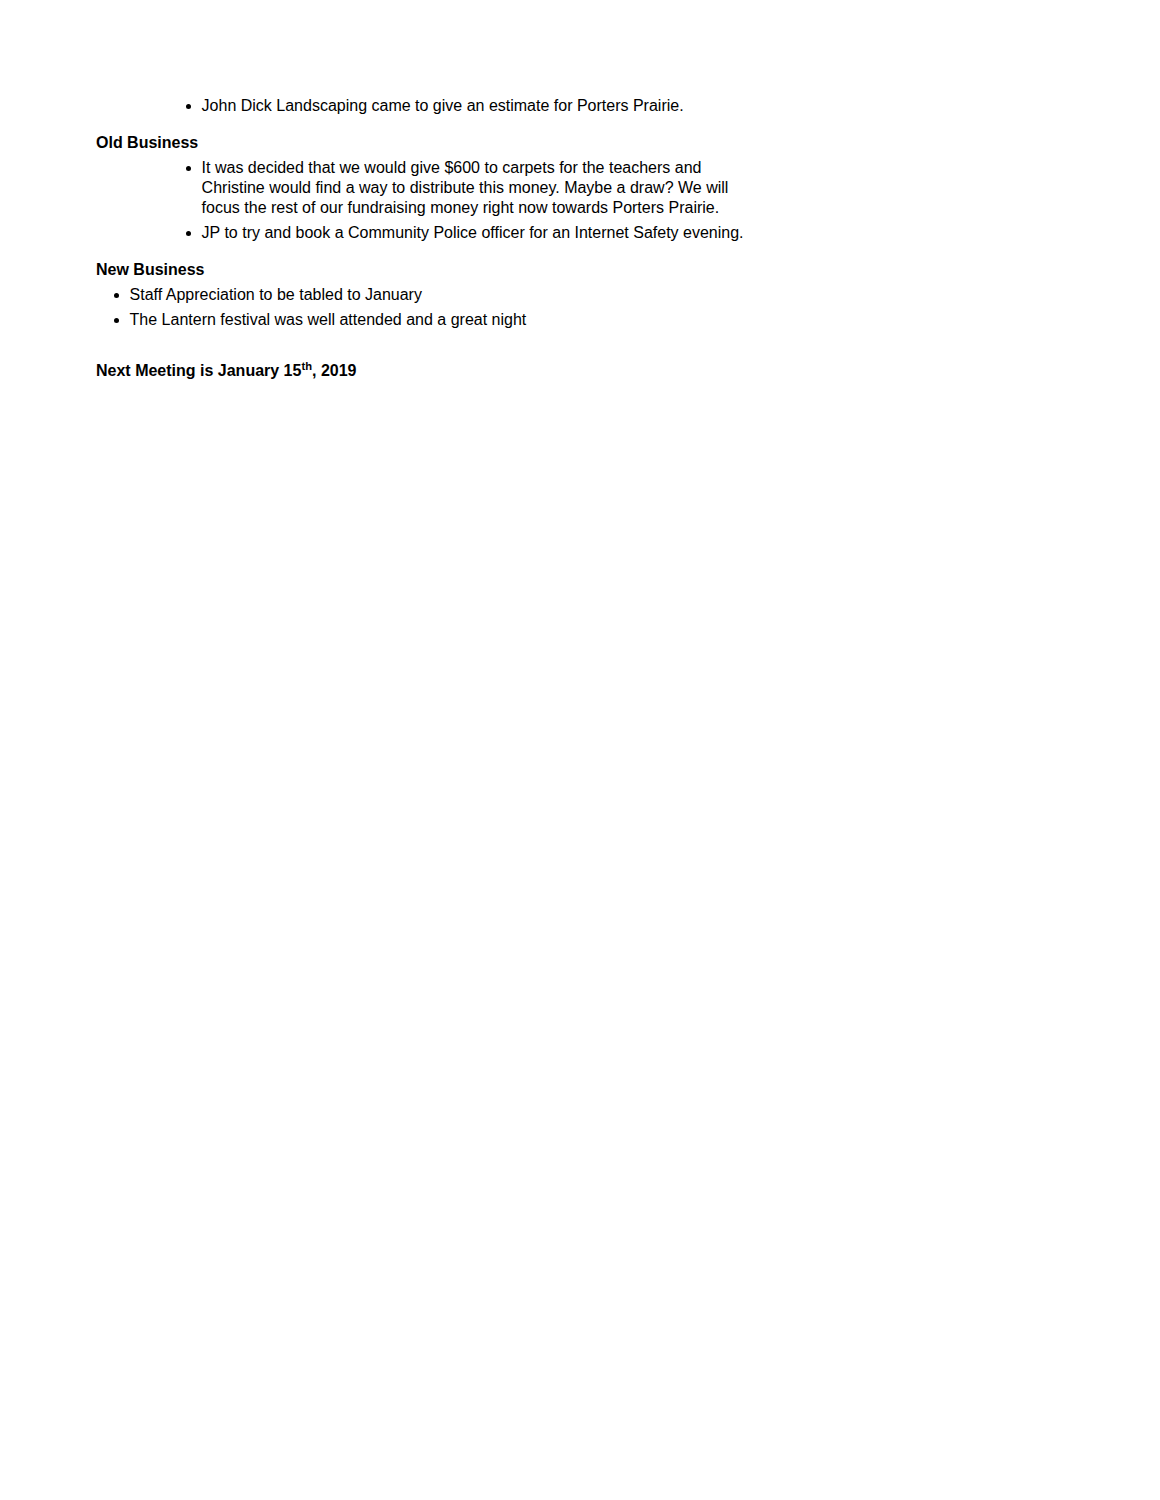John Dick Landscaping came to give an estimate for Porters Prairie.
Old Business
It was decided that we would give $600 to carpets for the teachers and Christine would find a way to distribute this money. Maybe a draw? We will focus the rest of our fundraising money right now towards Porters Prairie.
JP to try and book a Community Police officer for an Internet Safety evening.
New Business
Staff Appreciation to be tabled to January
The Lantern festival was well attended and a great night
Next Meeting is January 15th, 2019